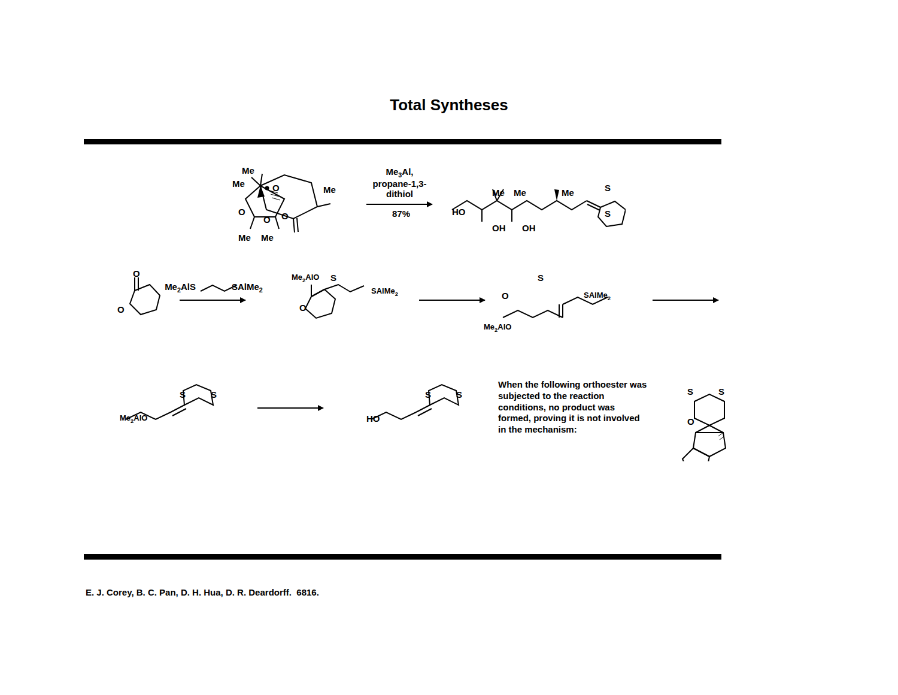Total Syntheses
Me Me Me O O O O Me Me
Me3Al,
propane-1,3-
dithiol
87%
HO Me Me Me OH OH S S
O O
Me2AlS SAlMe2
Me2AlO S O SAlMe2
S O Me2AlO SAlMe2
Me2AlO S S
HO S S
When the following orthoester was subjected to the reaction conditions, no product was formed, proving it is not involved in the mechanism:
S S O
E. J. Corey, B. C. Pan, D. H. Hua, D. R. Deardorff. 6816.